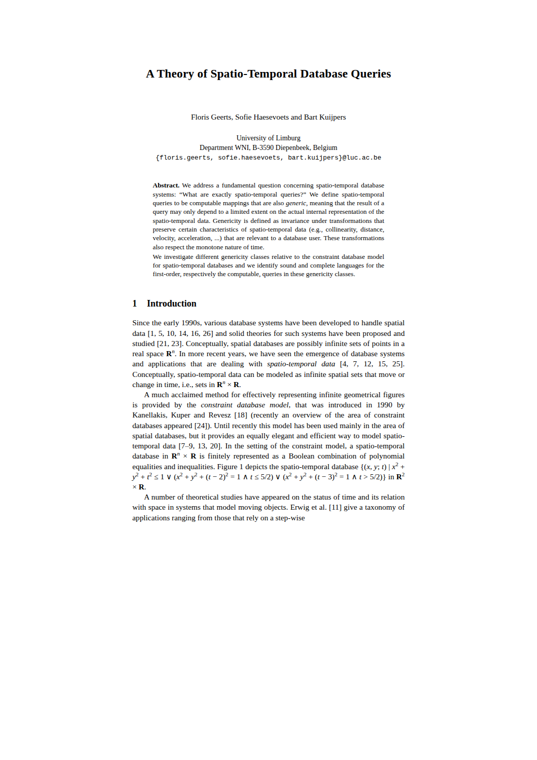A Theory of Spatio-Temporal Database Queries
Floris Geerts, Sofie Haesevoets and Bart Kuijpers
University of Limburg
Department WNI, B-3590 Diepenbeek, Belgium
{floris.geerts, sofie.haesevoets, bart.kuijpers}@luc.ac.be
Abstract. We address a fundamental question concerning spatio-temporal database systems: “What are exactly spatio-temporal queries?” We define spatio-temporal queries to be computable mappings that are also generic, meaning that the result of a query may only depend to a limited extent on the actual internal representation of the spatio-temporal data. Genericity is defined as invariance under transformations that preserve certain characteristics of spatio-temporal data (e.g., collinearity, distance, velocity, acceleration, ...) that are relevant to a database user. These transformations also respect the monotone nature of time.
We investigate different genericity classes relative to the constraint database model for spatio-temporal databases and we identify sound and complete languages for the first-order, respectively the computable, queries in these genericity classes.
1 Introduction
Since the early 1990s, various database systems have been developed to handle spatial data [1, 5, 10, 14, 16, 26] and solid theories for such systems have been proposed and studied [21, 23]. Conceptually, spatial databases are possibly infinite sets of points in a real space Rn. In more recent years, we have seen the emergence of database systems and applications that are dealing with spatio-temporal data [4, 7, 12, 15, 25]. Conceptually, spatio-temporal data can be modeled as infinite spatial sets that move or change in time, i.e., sets in Rn × R.
A much acclaimed method for effectively representing infinite geometrical figures is provided by the constraint database model, that was introduced in 1990 by Kanellakis, Kuper and Revesz [18] (recently an overview of the area of constraint databases appeared [24]). Until recently this model has been used mainly in the area of spatial databases, but it provides an equally elegant and efficient way to model spatio-temporal data [7–9, 13, 20]. In the setting of the constraint model, a spatio-temporal database in Rn × R is finitely represented as a Boolean combination of polynomial equalities and inequalities. Figure 1 depicts the spatio-temporal database {(x, y; t) | x2 + y2 + t2 ≤ 1 ∨ (x2 + y2 + (t − 2)2 = 1 ∧ t ≤ 5/2) ∨ (x2 + y2 + (t − 3)2 = 1 ∧ t > 5/2)} in R2 × R.
A number of theoretical studies have appeared on the status of time and its relation with space in systems that model moving objects. Erwig et al. [11] give a taxonomy of applications ranging from those that rely on a step-wise